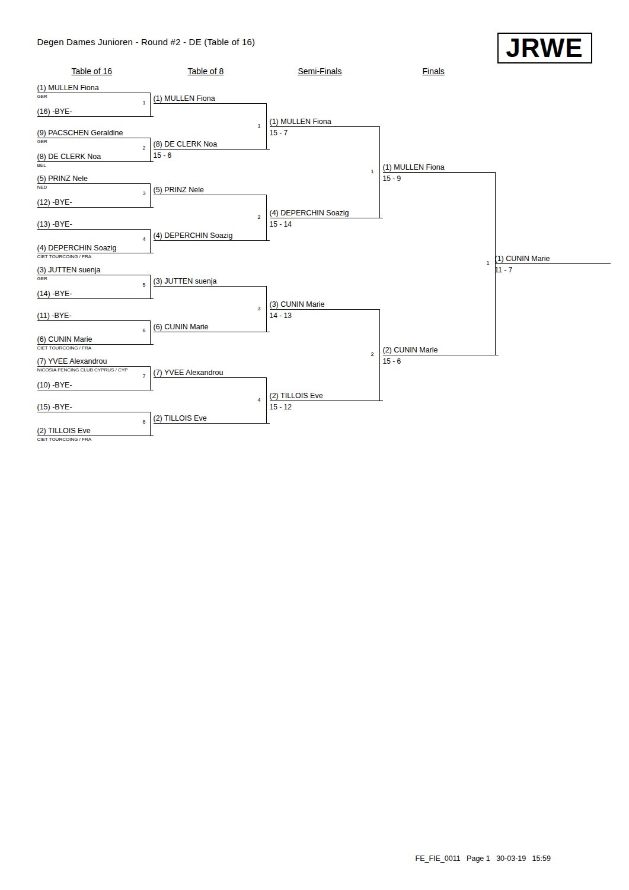Degen Dames Junioren - Round #2 - DE (Table of 16)
JRWE
Table of 16
Table of 8
Semi-Finals
Finals
(1) MULLEN Fiona
GER
(16) -BYE-
1
(9) PACSCHEN Geraldine
GER
(8) DE CLERK Noa
BEL
2
(5) PRINZ Nele
NED
(12) -BYE-
3
(13) -BYE-
(4) DEPERCHIN Soazig
CIET TOURCOING / FRA
4
(3) JUTTEN suenja
GER
(14) -BYE-
5
(11) -BYE-
(6) CUNIN Marie
CIET TOURCOING / FRA
6
(7) YVEE Alexandrou
NICOSIA FENCING CLUB CYPRUS / CYP
(10) -BYE-
7
(15) -BYE-
(2) TILLOIS Eve
CIET TOURCOING / FRA
8
(1) MULLEN Fiona
(8) DE CLERK Noa
15 - 6
1
(5) PRINZ Nele
(4) DEPERCHIN Soazig
2
(3) JUTTEN suenja
(6) CUNIN Marie
3
(7) YVEE Alexandrou
(2) TILLOIS Eve
4
(1) MULLEN Fiona
15 - 7
(4) DEPERCHIN Soazig
15 - 14
1
(3) CUNIN Marie
14 - 13
(2) TILLOIS Eve
15 - 12
2
(1) MULLEN Fiona
15 - 9
(2) CUNIN Marie
15 - 6
1
(1) CUNIN Marie
11 - 7
FE_FIE_0011 Page 1 30-03-19 15:59